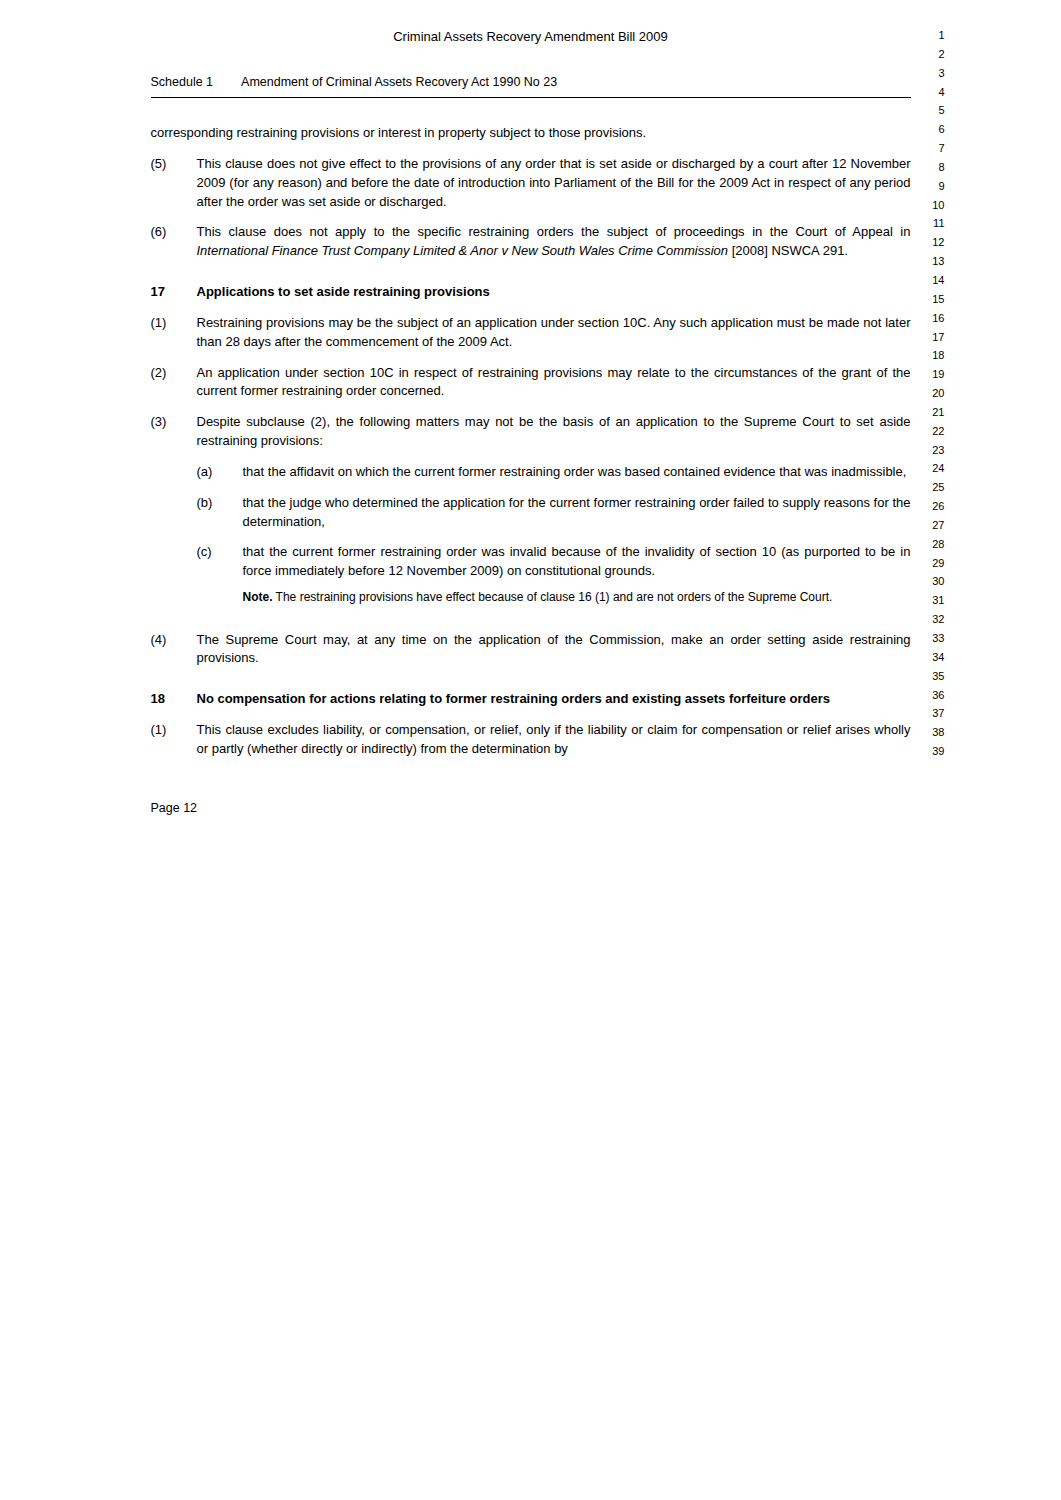Criminal Assets Recovery Amendment Bill 2009
Schedule 1 Amendment of Criminal Assets Recovery Act 1990 No 23
corresponding restraining provisions or interest in property subject to those provisions.
(5)
This clause does not give effect to the provisions of any order that is set aside or discharged by a court after 12 November 2009 (for any reason) and before the date of introduction into Parliament of the Bill for the 2009 Act in respect of any period after the order was set aside or discharged.
(6)
This clause does not apply to the specific restraining orders the subject of proceedings in the Court of Appeal in International Finance Trust Company Limited & Anor v New South Wales Crime Commission [2008] NSWCA 291.
17 Applications to set aside restraining provisions
(1)
Restraining provisions may be the subject of an application under section 10C. Any such application must be made not later than 28 days after the commencement of the 2009 Act.
(2)
An application under section 10C in respect of restraining provisions may relate to the circumstances of the grant of the current former restraining order concerned.
(3)
Despite subclause (2), the following matters may not be the basis of an application to the Supreme Court to set aside restraining provisions:
(a)
that the affidavit on which the current former restraining order was based contained evidence that was inadmissible,
(b)
that the judge who determined the application for the current former restraining order failed to supply reasons for the determination,
(c)
that the current former restraining order was invalid because of the invalidity of section 10 (as purported to be in force immediately before 12 November 2009) on constitutional grounds.
Note. The restraining provisions have effect because of clause 16 (1) and are not orders of the Supreme Court.
(4)
The Supreme Court may, at any time on the application of the Commission, make an order setting aside restraining provisions.
18 No compensation for actions relating to former restraining orders and existing assets forfeiture orders
(1)
This clause excludes liability, or compensation, or relief, only if the liability or claim for compensation or relief arises wholly or partly (whether directly or indirectly) from the determination by
Page 12
1
2
3
4
5
6
7
8
9
10
11
12
13
14
15
16
17
18
19
20
21
22
23
24
25
26
27
28
29
30
31
32
33
34
35
36
37
38
39